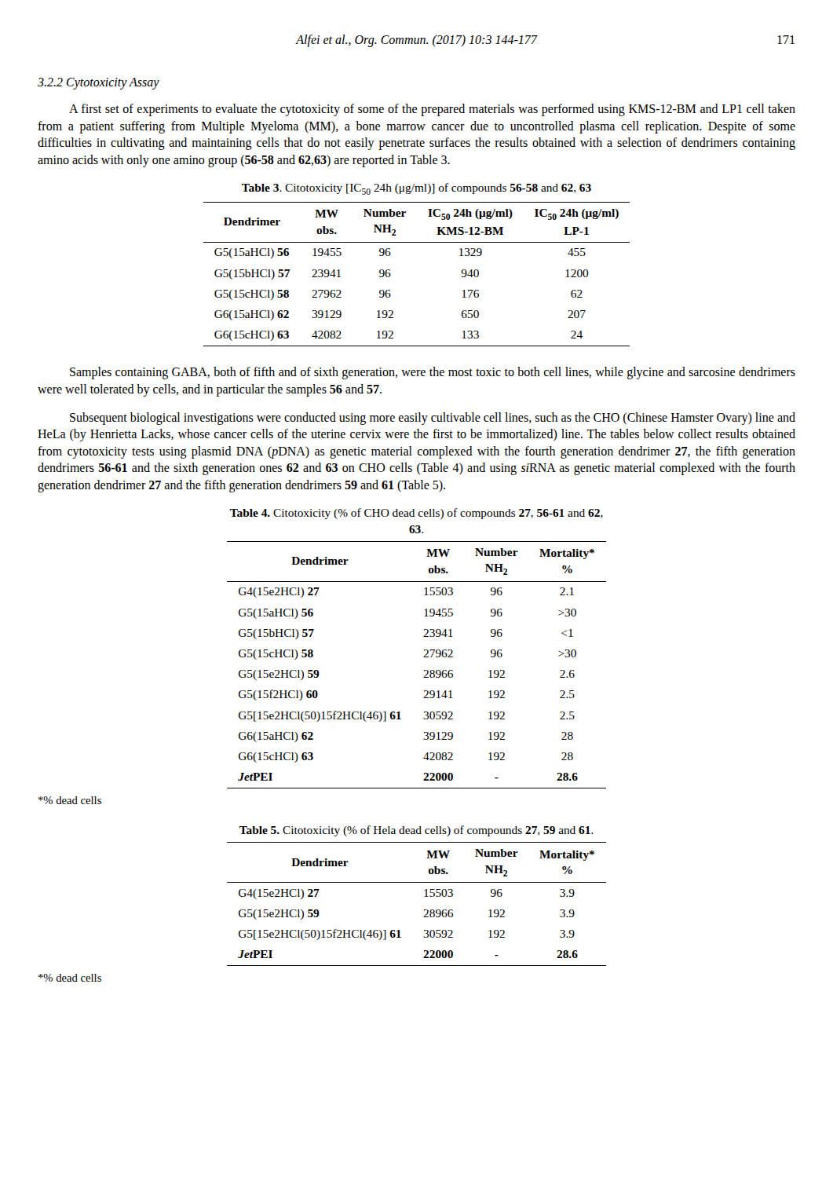Alfei et al., Org. Commun. (2017) 10:3 144-177 171
3.2.2 Cytotoxicity Assay
A first set of experiments to evaluate the cytotoxicity of some of the prepared materials was performed using KMS-12-BM and LP1 cell taken from a patient suffering from Multiple Myeloma (MM), a bone marrow cancer due to uncontrolled plasma cell replication. Despite of some difficulties in cultivating and maintaining cells that do not easily penetrate surfaces the results obtained with a selection of dendrimers containing amino acids with only one amino group (56-58 and 62,63) are reported in Table 3.
Table 3 . Citotoxicity [IC 50 24h (μg/ml)] of compounds 56-58 and 62 , 63
| Dendrimer | MW obs. | Number NH 2 | IC 50 24h (μg/ml) KMS-12-BM | IC 50 24h (μg/ml) LP-1 |
| --- | --- | --- | --- | --- |
| G5(15aHCl) 56 | 19455 | 96 | 1329 | 455 |
| G5(15bHCl) 57 | 23941 | 96 | 940 | 1200 |
| G5(15cHCl) 58 | 27962 | 96 | 176 | 62 |
| G6(15aHCl) 62 | 39129 | 192 | 650 | 207 |
| G6(15cHCl) 63 | 42082 | 192 | 133 | 24 |
Samples containing GABA, both of fifth and of sixth generation, were the most toxic to both cell lines, while glycine and sarcosine dendrimers were well tolerated by cells, and in particular the samples 56 and 57.
Subsequent biological investigations were conducted using more easily cultivable cell lines, such as the CHO (Chinese Hamster Ovary) line and HeLa (by Henrietta Lacks, whose cancer cells of the uterine cervix were the first to be immortalized) line. The tables below collect results obtained from cytotoxicity tests using plasmid DNA (p DNA) as genetic material complexed with the fourth generation dendrimer 27, the fifth generation dendrimers 56-61 and the sixth generation ones 62 and 63 on CHO cells (Table 4) and using si RNA as genetic material complexed with the fourth generation dendrimer 27 and the fifth generation dendrimers 59 and 61 (Table 5).
Table 4. Citotoxicity (% of CHO dead cells) of compounds 27 , 56-61 and 62 , 63 .
| Dendrimer | MW obs. | Number NH 2 | Mortality* % |
| --- | --- | --- | --- |
| G4(15e2HCl) 27 | 15503 | 96 | 2.1 |
| G5(15aHCl) 56 | 19455 | 96 | >30 |
| G5(15bHCl) 57 | 23941 | 96 | <1 |
| G5(15cHCl) 58 | 27962 | 96 | >30 |
| G5(15e2HCl) 59 | 28966 | 192 | 2.6 |
| G5(15f2HCl) 60 | 29141 | 192 | 2.5 |
| G5[15e2HCl(50)15f2HCl(46)] 61 | 30592 | 192 | 2.5 |
| G6(15aHCl) 62 | 39129 | 192 | 28 |
| G6(15cHCl) 63 | 42082 | 192 | 28 |
| Jet PEI | 22000 | - | 28.6 |
*% dead cells
Table 5. Citotoxicity (% of Hela dead cells) of compounds 27 , 59 and 61 .
| Dendrimer | MW obs. | Number NH 2 | Mortality* % |
| --- | --- | --- | --- |
| G4(15e2HCl) 27 | 15503 | 96 | 3.9 |
| G5(15e2HCl) 59 | 28966 | 192 | 3.9 |
| G5[15e2HCl(50)15f2HCl(46)] 61 | 30592 | 192 | 3.9 |
| Jet PEI | 22000 | - | 28.6 |
*% dead cells